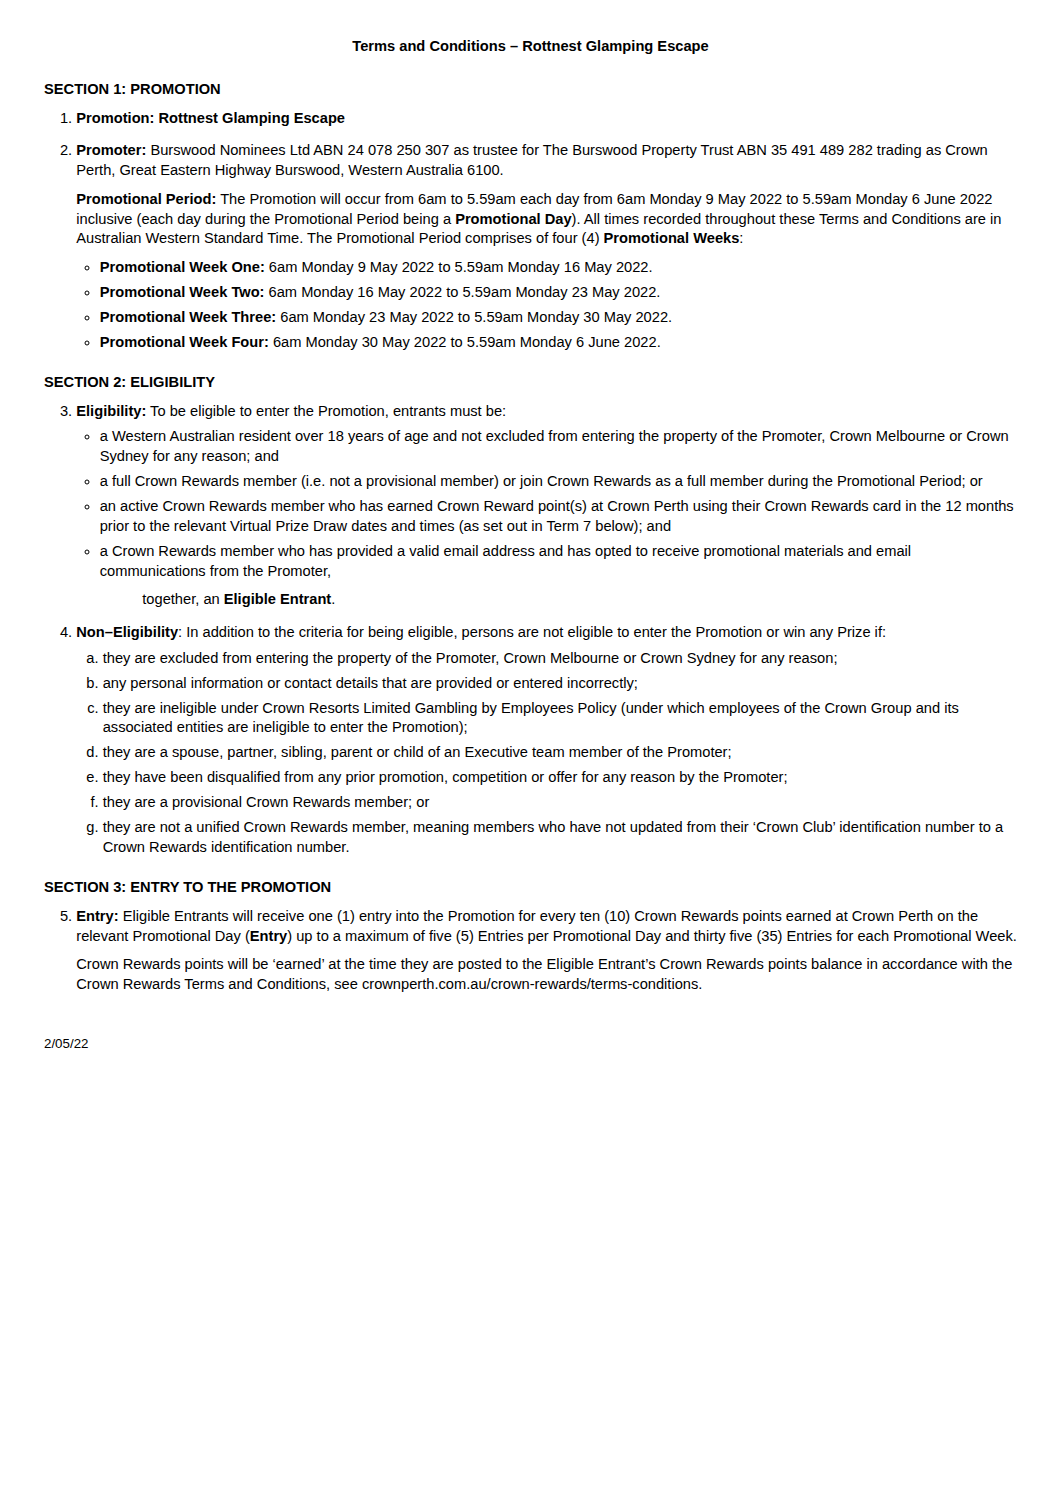Terms and Conditions – Rottnest Glamping Escape
SECTION 1: PROMOTION
Promotion: Rottnest Glamping Escape
Promoter: Burswood Nominees Ltd ABN 24 078 250 307 as trustee for The Burswood Property Trust ABN 35 491 489 282 trading as Crown Perth, Great Eastern Highway Burswood, Western Australia 6100.
Promotional Period: The Promotion will occur from 6am to 5.59am each day from 6am Monday 9 May 2022 to 5.59am Monday 6 June 2022 inclusive (each day during the Promotional Period being a Promotional Day). All times recorded throughout these Terms and Conditions are in Australian Western Standard Time. The Promotional Period comprises of four (4) Promotional Weeks:
Promotional Week One: 6am Monday 9 May 2022 to 5.59am Monday 16 May 2022.
Promotional Week Two: 6am Monday 16 May 2022 to 5.59am Monday 23 May 2022.
Promotional Week Three: 6am Monday 23 May 2022 to 5.59am Monday 30 May 2022.
Promotional Week Four: 6am Monday 30 May 2022 to 5.59am Monday 6 June 2022.
SECTION 2: ELIGIBILITY
Eligibility: To be eligible to enter the Promotion, entrants must be:
a Western Australian resident over 18 years of age and not excluded from entering the property of the Promoter, Crown Melbourne or Crown Sydney for any reason; and
a full Crown Rewards member (i.e. not a provisional member) or join Crown Rewards as a full member during the Promotional Period; or
an active Crown Rewards member who has earned Crown Reward point(s) at Crown Perth using their Crown Rewards card in the 12 months prior to the relevant Virtual Prize Draw dates and times (as set out in Term 7 below); and
a Crown Rewards member who has provided a valid email address and has opted to receive promotional materials and email communications from the Promoter,
together, an Eligible Entrant.
Non–Eligibility: In addition to the criteria for being eligible, persons are not eligible to enter the Promotion or win any Prize if:
they are excluded from entering the property of the Promoter, Crown Melbourne or Crown Sydney for any reason;
any personal information or contact details that are provided or entered incorrectly;
they are ineligible under Crown Resorts Limited Gambling by Employees Policy (under which employees of the Crown Group and its associated entities are ineligible to enter the Promotion);
they are a spouse, partner, sibling, parent or child of an Executive team member of the Promoter;
they have been disqualified from any prior promotion, competition or offer for any reason by the Promoter;
they are a provisional Crown Rewards member; or
they are not a unified Crown Rewards member, meaning members who have not updated from their ‘Crown Club’ identification number to a Crown Rewards identification number.
SECTION 3: ENTRY TO THE PROMOTION
Entry: Eligible Entrants will receive one (1) entry into the Promotion for every ten (10) Crown Rewards points earned at Crown Perth on the relevant Promotional Day (Entry) up to a maximum of five (5) Entries per Promotional Day and thirty five (35) Entries for each Promotional Week.
Crown Rewards points will be ‘earned’ at the time they are posted to the Eligible Entrant’s Crown Rewards points balance in accordance with the Crown Rewards Terms and Conditions, see crownperth.com.au/crown-rewards/terms-conditions.
2/05/22